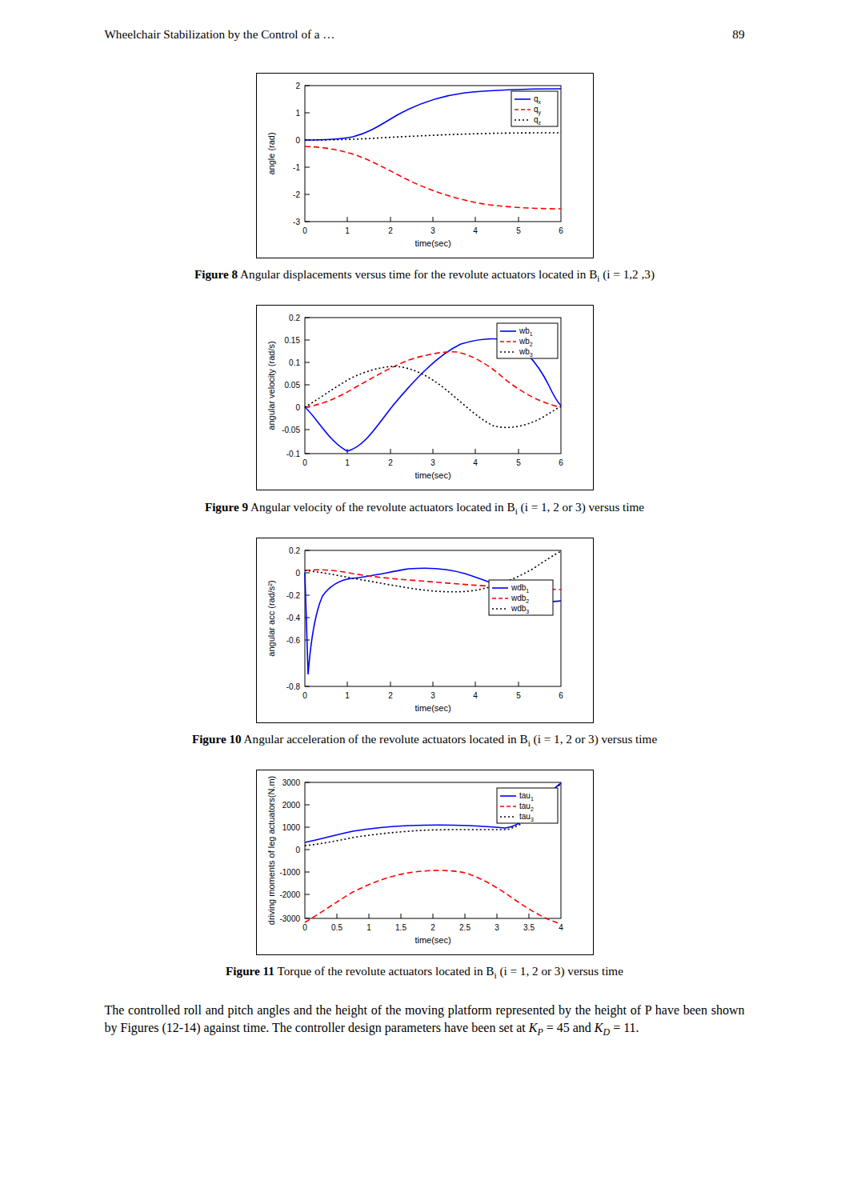Wheelchair Stabilization by the Control of a … 89
2 1 0 -1 -2 -3 0 1 2 3 4 5 6 time(sec) angle (rad) qx qy qz
Figure 8 Angular displacements versus time for the revolute actuators located in Bi (i = 1,2 ,3)
0.2 0.15 0.1 0.05 0 -0.05 -0.1 0 1 2 3 4 5 6 time(sec) angular velocity (rad/s) wb1 wb2 wb3
Figure 9 Angular velocity of the revolute actuators located in Bi (i = 1, 2 or 3) versus time
0.2 0 -0.2 -0.4 -0.6 -0.8 0 1 2 3 4 5 6 time(sec) angular acc (rad/s²) wdb1 wdb2 wdb3
Figure 10 Angular acceleration of the revolute actuators located in Bi (i = 1, 2 or 3) versus time
3000 2000 1000 0 -1000 -2000 -3000 0 0.5 1 1.5 2 2.5 3 3.5 4 time(sec) driving moments of leg actuators(N.m) tau1 tau2 tau3
Figure 11 Torque of the revolute actuators located in Bi (i = 1, 2 or 3) versus time
The controlled roll and pitch angles and the height of the moving platform represented by the height of P have been shown by Figures (12-14) against time. The controller design parameters have been set at KP = 45 and KD = 11.